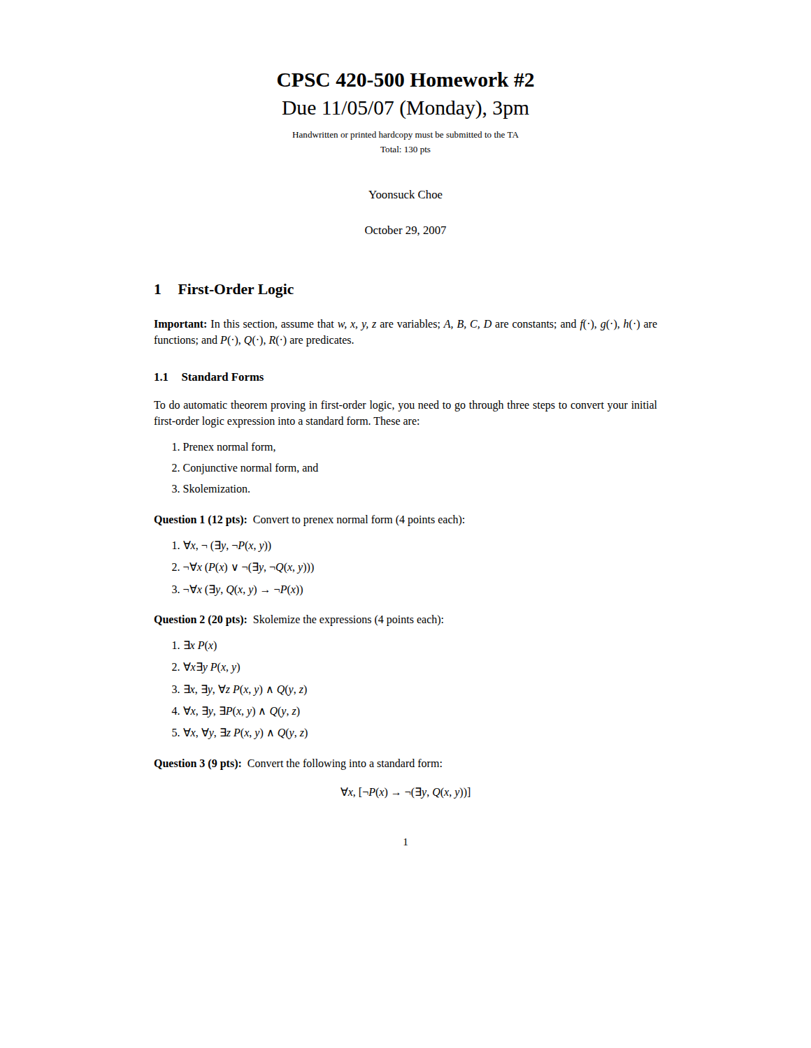CPSC 420-500 Homework #2
Due 11/05/07 (Monday), 3pm
Handwritten or printed hardcopy must be submitted to the TA
Total: 130 pts
Yoonsuck Choe
October 29, 2007
1 First-Order Logic
Important: In this section, assume that w, x, y, z are variables; A, B, C, D are constants; and f(·) , g(·), h(·) are functions; and P(·), Q(·), R(·) are predicates.
1.1 Standard Forms
To do automatic theorem proving in first-order logic, you need to go through three steps to convert your initial first-order logic expression into a standard form. These are:
Prenex normal form,
Conjunctive normal form, and
Skolemization.
Question 1 (12 pts): Convert to prenex normal form (4 points each):
∀x, ¬ (∃y, ¬P(x, y))
¬∀x (P(x) ∨ ¬(∃y, ¬Q(x, y)))
¬∀x (∃y, Q(x, y) → ¬P(x))
Question 2 (20 pts): Skolemize the expressions (4 points each):
∃x P(x)
∀x∃y P(x, y)
∃x, ∃y, ∀z P(x, y) ∧ Q(y, z)
∀x, ∃y, ∃P(x, y) ∧ Q(y, z)
∀x, ∀y, ∃z P(x, y) ∧ Q(y, z)
Question 3 (9 pts): Convert the following into a standard form:
∀x, [¬P(x) → ¬(∃y, Q(x, y))]
1